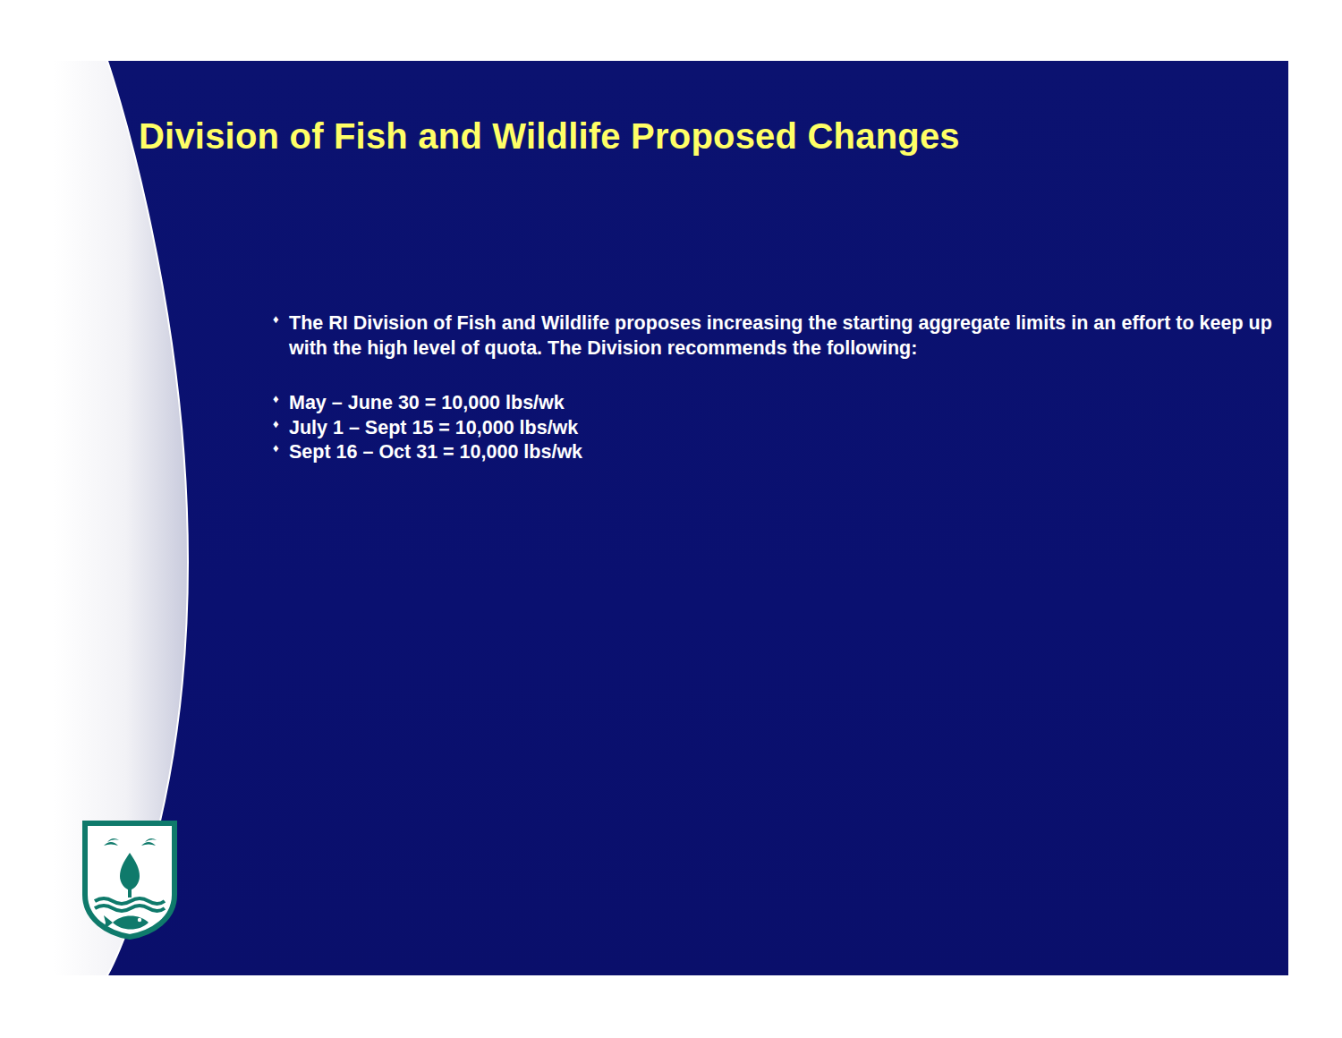Division of Fish and Wildlife Proposed Changes
The RI Division of Fish and Wildlife proposes increasing the starting aggregate limits in an effort to keep up with the high level of quota. The Division recommends the following:
May – June 30 = 10,000 lbs/wk
July 1 – Sept 15 = 10,000 lbs/wk
Sept 16 – Oct 31 = 10,000 lbs/wk